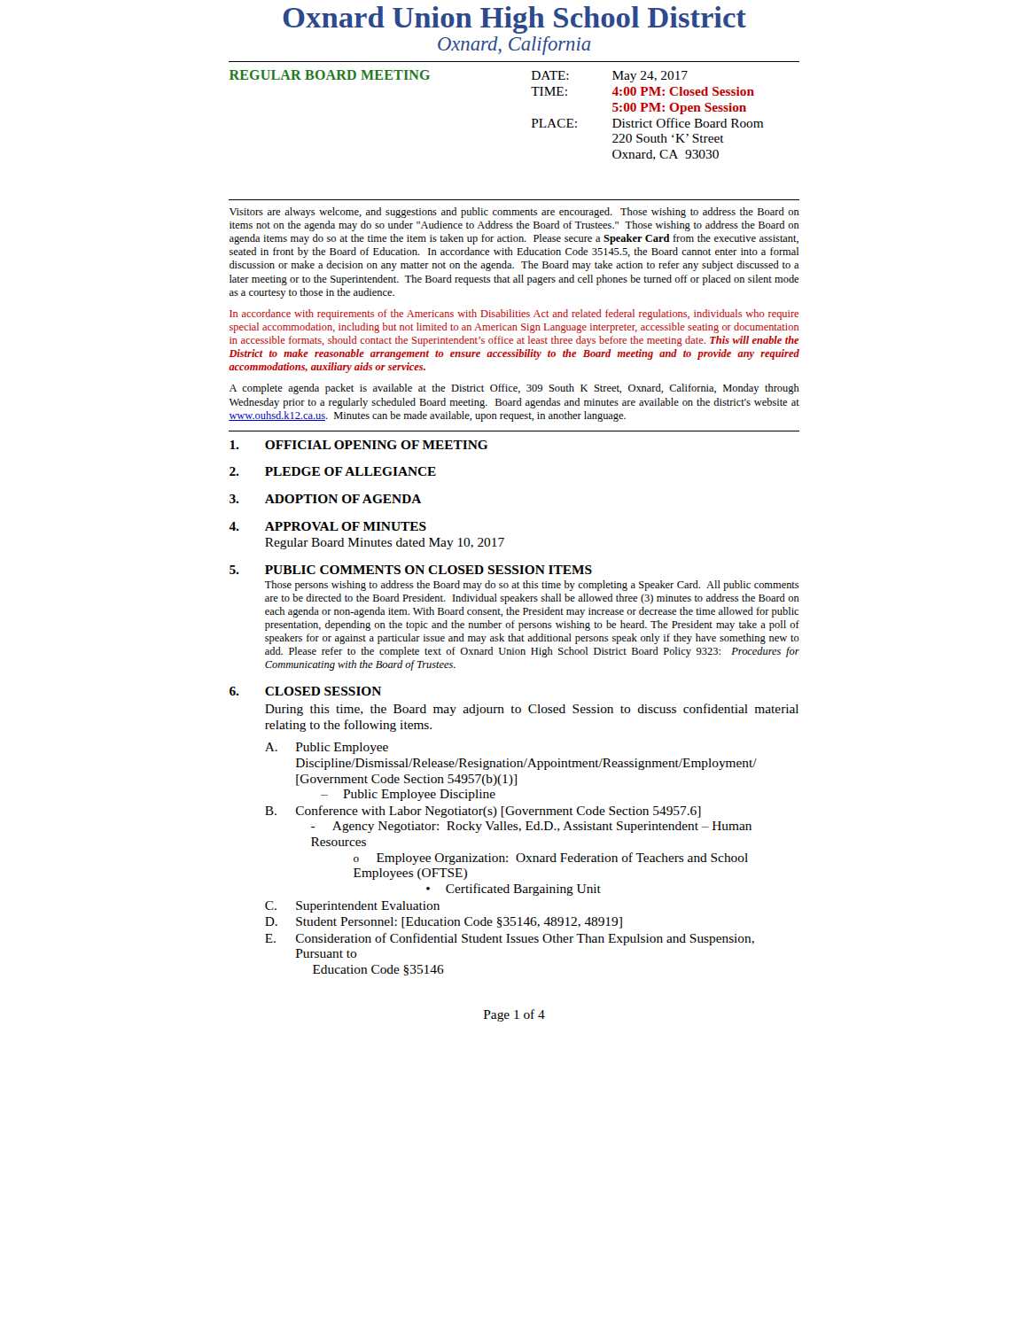Oxnard Union High School District
Oxnard, California
| REGULAR BOARD MEETING | DATE: | May 24, 2017 |
| | TIME: | 4:00 PM: Closed Session |
| | | 5:00 PM: Open Session |
| | PLACE: | District Office Board Room |
| | | 220 South ‘K’ Street |
| | | Oxnard, CA 93030 |
Visitors are always welcome, and suggestions and public comments are encouraged. Those wishing to address the Board on items not on the agenda may do so under "Audience to Address the Board of Trustees." Those wishing to address the Board on agenda items may do so at the time the item is taken up for action. Please secure a Speaker Card from the executive assistant, seated in front by the Board of Education. In accordance with Education Code 35145.5, the Board cannot enter into a formal discussion or make a decision on any matter not on the agenda. The Board may take action to refer any subject discussed to a later meeting or to the Superintendent. The Board requests that all pagers and cell phones be turned off or placed on silent mode as a courtesy to those in the audience.
In accordance with requirements of the Americans with Disabilities Act and related federal regulations, individuals who require special accommodation, including but not limited to an American Sign Language interpreter, accessible seating or documentation in accessible formats, should contact the Superintendent’s office at least three days before the meeting date. This will enable the District to make reasonable arrangement to ensure accessibility to the Board meeting and to provide any required accommodations, auxiliary aids or services.
A complete agenda packet is available at the District Office, 309 South K Street, Oxnard, California, Monday through Wednesday prior to a regularly scheduled Board meeting. Board agendas and minutes are available on the district's website at www.ouhsd.k12.ca.us. Minutes can be made available, upon request, in another language.
Official Opening of Meeting
Pledge of Allegiance
Adoption of Agenda
Approval of Minutes
Regular Board Minutes dated May 10, 2017
Public Comments on Closed Session Items
Those persons wishing to address the Board may do so at this time by completing a Speaker Card. All public comments are to be directed to the Board President. Individual speakers shall be allowed three (3) minutes to address the Board on each agenda or non-agenda item. With Board consent, the President may increase or decrease the time allowed for public presentation, depending on the topic and the number of persons wishing to be heard. The President may take a poll of speakers for or against a particular issue and may ask that additional persons speak only if they have something new to add. Please refer to the complete text of Oxnard Union High School District Board Policy 9323: Procedures for Communicating with the Board of Trustees.
Closed Session
During this time, the Board may adjourn to Closed Session to discuss confidential material relating to the following items.
Public Employee Discipline/Dismissal/Release/Resignation/Appointment/Reassignment/Employment/ [Government Code Section 54957(b)(1)]
Public Employee Discipline
Conference with Labor Negotiator(s) [Government Code Section 54957.6]
Agency Negotiator: Rocky Valles, Ed.D., Assistant Superintendent – Human Resources
Employee Organization: Oxnard Federation of Teachers and School Employees (OFTSE)
Certificated Bargaining Unit
Superintendent Evaluation
Student Personnel: [Education Code §35146, 48912, 48919]
Consideration of Confidential Student Issues Other Than Expulsion and Suspension, Pursuant to
Education Code §35146
Page 1 of 4